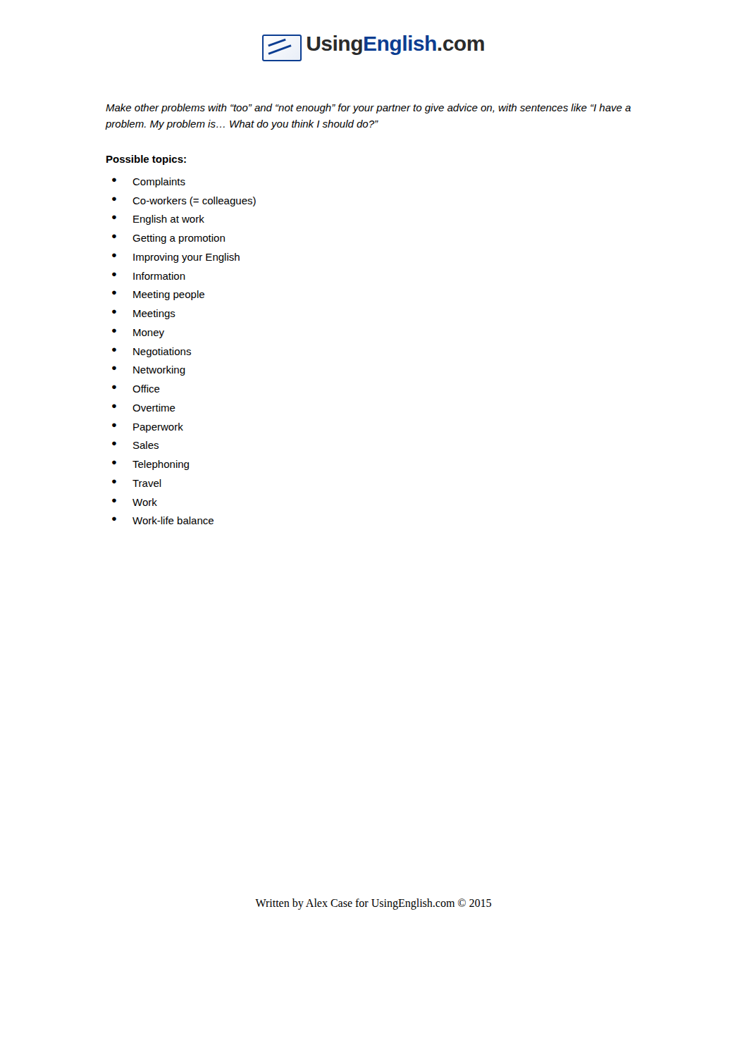Using English.com
Make other problems with “too” and “not enough” for your partner to give advice on, with sentences like “I have a problem. My problem is… What do you think I should do?”
Possible topics:
Complaints
Co-workers (= colleagues)
English at work
Getting a promotion
Improving your English
Information
Meeting people
Meetings
Money
Negotiations
Networking
Office
Overtime
Paperwork
Sales
Telephoning
Travel
Work
Work-life balance
Written by Alex Case for UsingEnglish.com © 2015